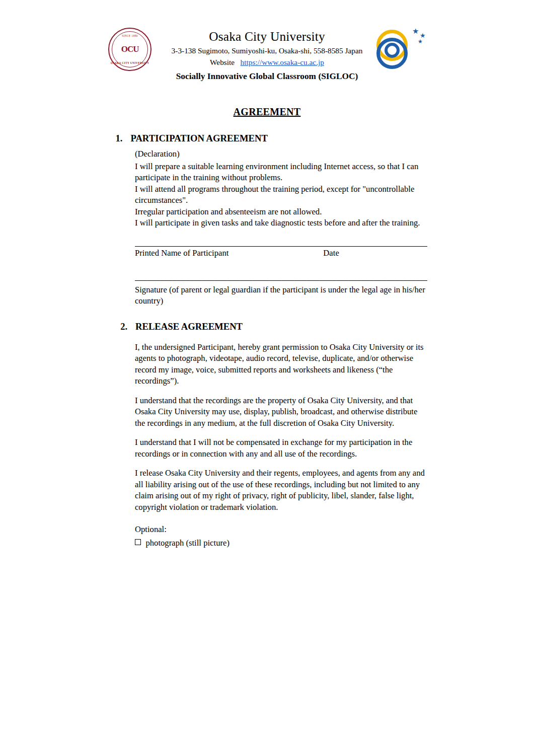SINCE 1880
OCU
OSAKA CITY UNIVERSITY
★ ★ ★
Osaka City University
3-3-138 Sugimoto, Sumiyoshi-ku, Osaka-shi, 558-8585 Japan
Website https://www.osaka-cu.ac.jp
Socially Innovative Global Classroom (SIGLOC)
AGREEMENT
PARTICIPATION AGREEMENT
(Declaration)
I will prepare a suitable learning environment including Internet access, so that I can participate in the training without problems.
I will attend all programs throughout the training period, except for "uncontrollable circumstances".
Irregular participation and absenteeism are not allowed.
I will participate in given tasks and take diagnostic tests before and after the training.
Printed Name of Participant
Date
_______________________________________________________________________________
Signature (of parent or legal guardian if the participant is under the legal age in his/her country)
2. RELEASE AGREEMENT
I, the undersigned Participant, hereby grant permission to Osaka City University or its agents to photograph, videotape, audio record, televise, duplicate, and/or otherwise record my image, voice, submitted reports and worksheets and likeness (“the recordings”).
I understand that the recordings are the property of Osaka City University, and that Osaka City University may use, display, publish, broadcast, and otherwise distribute the recordings in any medium, at the full discretion of Osaka City University.
I understand that I will not be compensated in exchange for my participation in the recordings or in connection with any and all use of the recordings.
I release Osaka City University and their regents, employees, and agents from any and all liability arising out of the use of these recordings, including but not limited to any claim arising out of my right of privacy, right of publicity, libel, slander, false light, copyright violation or trademark violation.
Optional:
photograph (still picture)